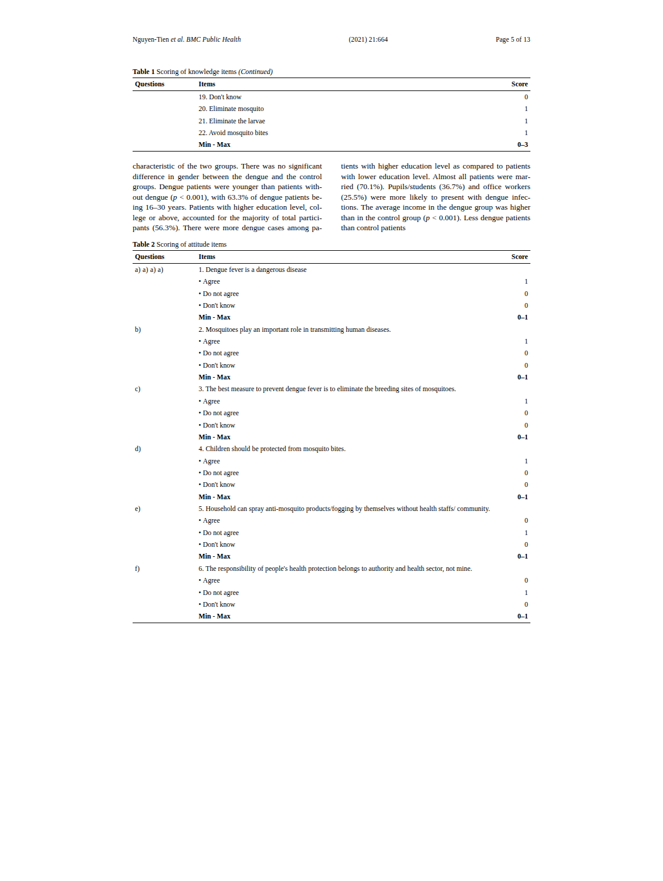Nguyen-Tien et al. BMC Public Health
(2021) 21:664
Page 5 of 13
Table 1 Scoring of knowledge items (Continued)
| Questions | Items | Score |
| --- | --- | --- |
| | 19. Don't know | 0 |
| | 20. Eliminate mosquito | 1 |
| | 21. Eliminate the larvae | 1 |
| | 22. Avoid mosquito bites | 1 |
| | Min - Max | 0–3 |
characteristic of the two groups. There was no significant difference in gender between the dengue and the control groups. Dengue patients were younger than patients without dengue (p < 0.001), with 63.3% of dengue patients being 16–30 years. Patients with higher education level, college or above, accounted for the majority of total participants (56.3%). There were more dengue cases among patients with higher education level as compared to patients with lower education level. Almost all patients were married (70.1%). Pupils/students (36.7%) and office workers (25.5%) were more likely to present with dengue infections. The average income in the dengue group was higher than in the control group (p < 0.001). Less dengue patients than control patients
Table 2 Scoring of attitude items
| Questions | Items | Score |
| --- | --- | --- |
| a) a) a) a) | 1. Dengue fever is a dangerous disease | |
| | Agree | 1 |
| | Do not agree | 0 |
| | Don't know | 0 |
| | Min - Max | 0–1 |
| b) | 2. Mosquitoes play an important role in transmitting human diseases. | |
| | Agree | 1 |
| | Do not agree | 0 |
| | Don't know | 0 |
| | Min - Max | 0–1 |
| c) | 3. The best measure to prevent dengue fever is to eliminate the breeding sites of mosquitoes. | |
| | Agree | 1 |
| | Do not agree | 0 |
| | Don't know | 0 |
| | Min - Max | 0–1 |
| d) | 4. Children should be protected from mosquito bites. | |
| | Agree | 1 |
| | Do not agree | 0 |
| | Don't know | 0 |
| | Min - Max | 0–1 |
| e) | 5. Household can spray anti-mosquito products/fogging by themselves without health staffs/ community. | |
| | Agree | 0 |
| | Do not agree | 1 |
| | Don't know | 0 |
| | Min - Max | 0–1 |
| f) | 6. The responsibility of people's health protection belongs to authority and health sector, not mine. | |
| | Agree | 0 |
| | Do not agree | 1 |
| | Don't know | 0 |
| | Min - Max | 0–1 |